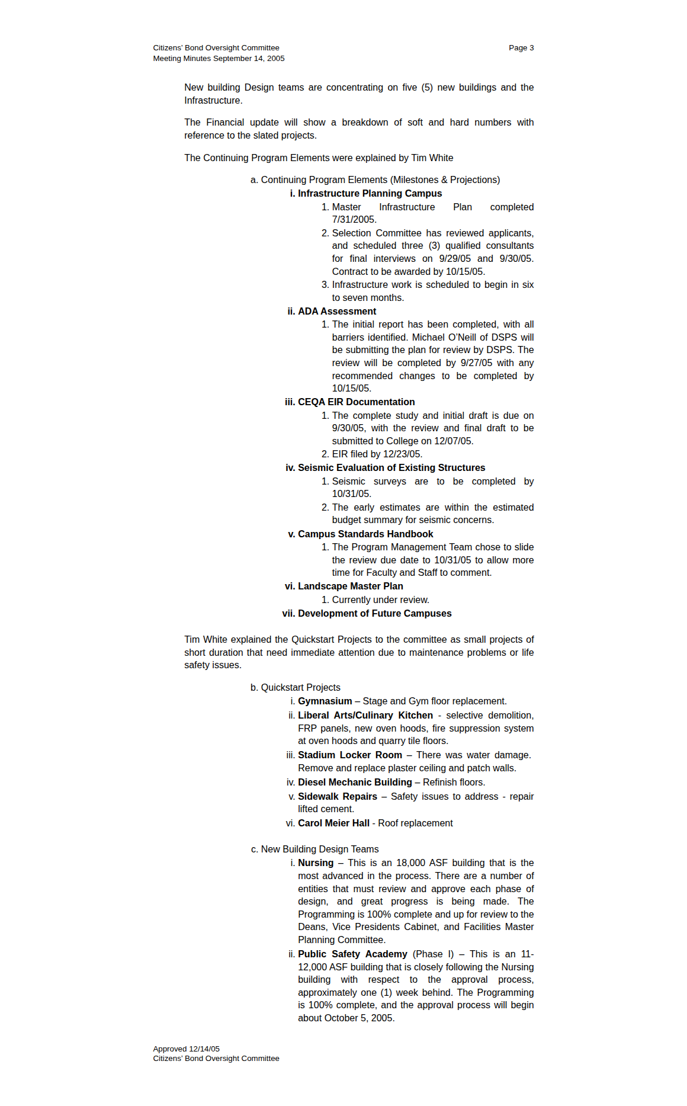Citizens’ Bond Oversight Committee
Meeting Minutes September 14, 2005
Page 3
New building Design teams are concentrating on five (5) new buildings and the Infrastructure.
The Financial update will show a breakdown of soft and hard numbers with reference to the slated projects.
The Continuing Program Elements were explained by Tim White
Continuing Program Elements (Milestones & Projections)
Infrastructure Planning Campus
Master Infrastructure Plan completed 7/31/2005.
Selection Committee has reviewed applicants, and scheduled three (3) qualified consultants for final interviews on 9/29/05 and 9/30/05. Contract to be awarded by 10/15/05.
Infrastructure work is scheduled to begin in six to seven months.
ADA Assessment
The initial report has been completed, with all barriers identified. Michael O’Neill of DSPS will be submitting the plan for review by DSPS. The review will be completed by 9/27/05 with any recommended changes to be completed by 10/15/05.
CEQA EIR Documentation
The complete study and initial draft is due on 9/30/05, with the review and final draft to be submitted to College on 12/07/05.
EIR filed by 12/23/05.
Seismic Evaluation of Existing Structures
Seismic surveys are to be completed by 10/31/05.
The early estimates are within the estimated budget summary for seismic concerns.
Campus Standards Handbook
The Program Management Team chose to slide the review due date to 10/31/05 to allow more time for Faculty and Staff to comment.
Landscape Master Plan
Currently under review.
Development of Future Campuses
Tim White explained the Quickstart Projects to the committee as small projects of short duration that need immediate attention due to maintenance problems or life safety issues.
Quickstart Projects
Gymnasium – Stage and Gym floor replacement.
Liberal Arts/Culinary Kitchen - selective demolition, FRP panels, new oven hoods, fire suppression system at oven hoods and quarry tile floors.
Stadium Locker Room – There was water damage. Remove and replace plaster ceiling and patch walls.
Diesel Mechanic Building – Refinish floors.
Sidewalk Repairs – Safety issues to address - repair lifted cement.
Carol Meier Hall - Roof replacement
New Building Design Teams
Nursing – This is an 18,000 ASF building that is the most advanced in the process. There are a number of entities that must review and approve each phase of design, and great progress is being made. The Programming is 100% complete and up for review to the Deans, Vice Presidents Cabinet, and Facilities Master Planning Committee.
Public Safety Academy (Phase I) – This is an 11-12,000 ASF building that is closely following the Nursing building with respect to the approval process, approximately one (1) week behind. The Programming is 100% complete, and the approval process will begin about October 5, 2005.
Approved 12/14/05
Citizens’ Bond Oversight Committee